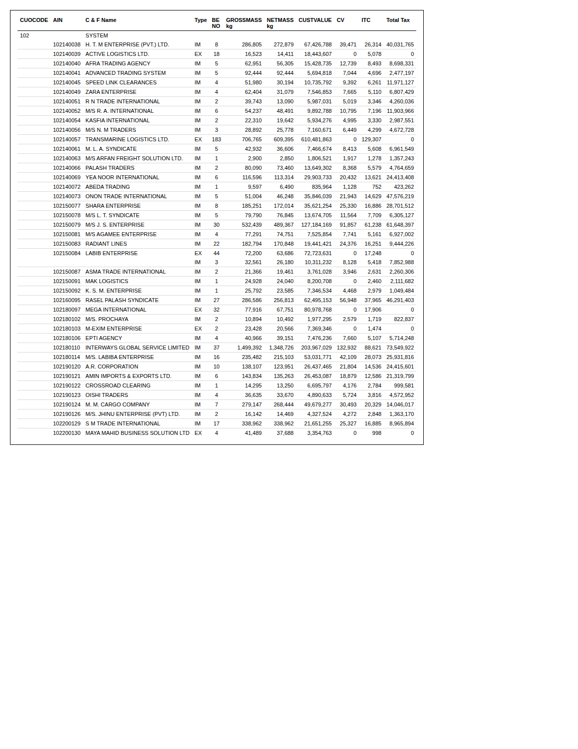| CUOCODE | AIN | C & F Name | Type | BE NO | GROSSMASS kg | NETMASS kg | CUSTVALUE | CV | ITC | Total Tax |
| --- | --- | --- | --- | --- | --- | --- | --- | --- | --- | --- |
| 102 | | SYSTEM | | | | | | | | |
| | 102140038 | H. T. M ENTERPRISE (PVT.) LTD. | IM | 8 | 286,805 | 272,879 | 67,426,788 | 39,471 | 26,314 | 40,031,765 |
| | 102140039 | ACTIVE LOGISTICS LTD. | EX | 18 | 16,523 | 14,411 | 18,443,607 | 0 | 5,078 | 0 |
| | 102140040 | AFRA TRADING AGENCY | IM | 5 | 62,951 | 56,305 | 15,428,735 | 12,739 | 8,493 | 8,698,331 |
| | 102140041 | ADVANCED TRADING SYSTEM | IM | 5 | 92,444 | 92,444 | 5,694,818 | 7,044 | 4,696 | 2,477,197 |
| | 102140045 | SPEED LINK CLEARANCES | IM | 4 | 51,980 | 30,194 | 10,735,792 | 9,392 | 6,261 | 11,971,127 |
| | 102140049 | ZARA ENTERPRISE | IM | 4 | 62,404 | 31,079 | 7,546,853 | 7,665 | 5,110 | 6,807,429 |
| | 102140051 | R N TRADE INTERNATIONAL | IM | 2 | 39,743 | 13,090 | 5,987,031 | 5,019 | 3,346 | 4,260,036 |
| | 102140052 | M/S R. A. INTERNATIONAL | IM | 6 | 54,237 | 48,491 | 9,892,788 | 10,795 | 7,196 | 11,903,966 |
| | 102140054 | KASFIA INTERNATIONAL | IM | 2 | 22,310 | 19,642 | 5,934,276 | 4,995 | 3,330 | 2,987,551 |
| | 102140056 | M/S N. M TRADERS | IM | 3 | 28,892 | 25,778 | 7,160,671 | 6,449 | 4,299 | 4,672,728 |
| | 102140057 | TRANSMARINE LOGISTICS LTD. | EX | 183 | 706,765 | 609,395 | 610,481,863 | 0 | 129,307 | 0 |
| | 102140061 | M. L. A. SYNDICATE | IM | 5 | 42,932 | 36,606 | 7,466,674 | 8,413 | 5,608 | 6,961,549 |
| | 102140063 | M/S ARFAN FREIGHT SOLUTION LTD. | IM | 1 | 2,900 | 2,850 | 1,806,521 | 1,917 | 1,278 | 1,357,243 |
| | 102140066 | PALASH TRADERS | IM | 2 | 80,090 | 73,460 | 13,649,302 | 8,368 | 5,579 | 4,764,659 |
| | 102140069 | YEA NOOR INTERNATIONAL | IM | 6 | 116,596 | 113,314 | 29,903,733 | 20,432 | 13,621 | 24,413,408 |
| | 102140072 | ABEDA TRADING | IM | 1 | 9,597 | 6,490 | 835,964 | 1,128 | 752 | 423,262 |
| | 102140073 | ONON TRADE INTERNATIONAL | IM | 5 | 51,004 | 46,248 | 35,846,039 | 21,943 | 14,629 | 47,576,219 |
| | 102150077 | SHARA ENTERPRISE | IM | 8 | 185,251 | 172,014 | 35,621,254 | 25,330 | 16,886 | 28,701,512 |
| | 102150078 | M/S L. T. SYNDICATE | IM | 5 | 79,790 | 76,845 | 13,674,705 | 11,564 | 7,709 | 6,305,127 |
| | 102150079 | M/S J. S. ENTERPRISE | IM | 30 | 532,439 | 489,367 | 127,184,169 | 91,857 | 61,238 | 61,648,397 |
| | 102150081 | M/S AGAMEE ENTERPRISE | IM | 4 | 77,291 | 74,751 | 7,525,854 | 7,741 | 5,161 | 6,927,002 |
| | 102150083 | RADIANT LINES | IM | 22 | 182,794 | 170,848 | 19,441,421 | 24,376 | 16,251 | 9,444,226 |
| | 102150084 | LABIB ENTERPRISE | EX | 44 | 72,200 | 63,686 | 72,723,631 | 0 | 17,248 | 0 |
| | | | IM | 3 | 32,561 | 26,180 | 10,311,232 | 8,128 | 5,418 | 7,852,988 |
| | 102150087 | ASMA TRADE INTERNATIONAL | IM | 2 | 21,366 | 19,461 | 3,761,028 | 3,946 | 2,631 | 2,260,306 |
| | 102150091 | MAK LOGISTICS | IM | 1 | 24,928 | 24,040 | 8,200,708 | 0 | 2,460 | 2,111,682 |
| | 102150092 | K. S. M. ENTERPRISE | IM | 1 | 25,792 | 23,585 | 7,346,534 | 4,468 | 2,979 | 1,049,484 |
| | 102160095 | RASEL PALASH SYNDICATE | IM | 27 | 286,586 | 256,813 | 62,495,153 | 56,948 | 37,965 | 46,291,403 |
| | 102180097 | MEGA INTERNATIONAL | EX | 32 | 77,916 | 67,751 | 80,978,768 | 0 | 17,906 | 0 |
| | 102180102 | M/S. PROCHAYA | IM | 2 | 10,894 | 10,492 | 1,977,295 | 2,579 | 1,719 | 822,837 |
| | 102180103 | M-EXIM ENTERPRISE | EX | 2 | 23,428 | 20,566 | 7,369,346 | 0 | 1,474 | 0 |
| | 102180106 | EPTI AGENCY | IM | 4 | 40,966 | 39,151 | 7,476,236 | 7,660 | 5,107 | 5,714,248 |
| | 102180110 | INTERWAYS GLOBAL SERVICE LIMITED | IM | 37 | 1,499,392 | 1,348,726 | 203,967,029 | 132,932 | 88,621 | 73,549,922 |
| | 102180114 | M/S. LABIBA ENTERPRISE | IM | 16 | 235,482 | 215,103 | 53,031,771 | 42,109 | 28,073 | 25,931,816 |
| | 102190120 | A.R. CORPORATION | IM | 10 | 138,107 | 123,951 | 26,437,465 | 21,804 | 14,536 | 24,415,601 |
| | 102190121 | AMIN IMPORTS & EXPORTS LTD. | IM | 6 | 143,834 | 135,263 | 26,453,087 | 18,879 | 12,586 | 21,319,799 |
| | 102190122 | CROSSROAD CLEARING | IM | 1 | 14,295 | 13,250 | 6,695,797 | 4,176 | 2,784 | 999,581 |
| | 102190123 | OISHI TRADERS | IM | 4 | 36,635 | 33,670 | 4,890,633 | 5,724 | 3,816 | 4,572,952 |
| | 102190124 | M. M. CARGO COMPANY | IM | 7 | 279,147 | 268,444 | 49,679,277 | 30,493 | 20,329 | 14,046,017 |
| | 102190126 | M/S. JHINU ENTERPRISE (PVT) LTD. | IM | 2 | 16,142 | 14,469 | 4,327,524 | 4,272 | 2,848 | 1,363,170 |
| | 102200129 | S M TRADE INTERNATIONAL | IM | 17 | 338,962 | 338,962 | 21,651,255 | 25,327 | 16,885 | 8,965,894 |
| | 102200130 | MAYA MAHID BUSINESS SOLUTION LTD | EX | 4 | 41,489 | 37,688 | 3,354,763 | 0 | 998 | 0 |